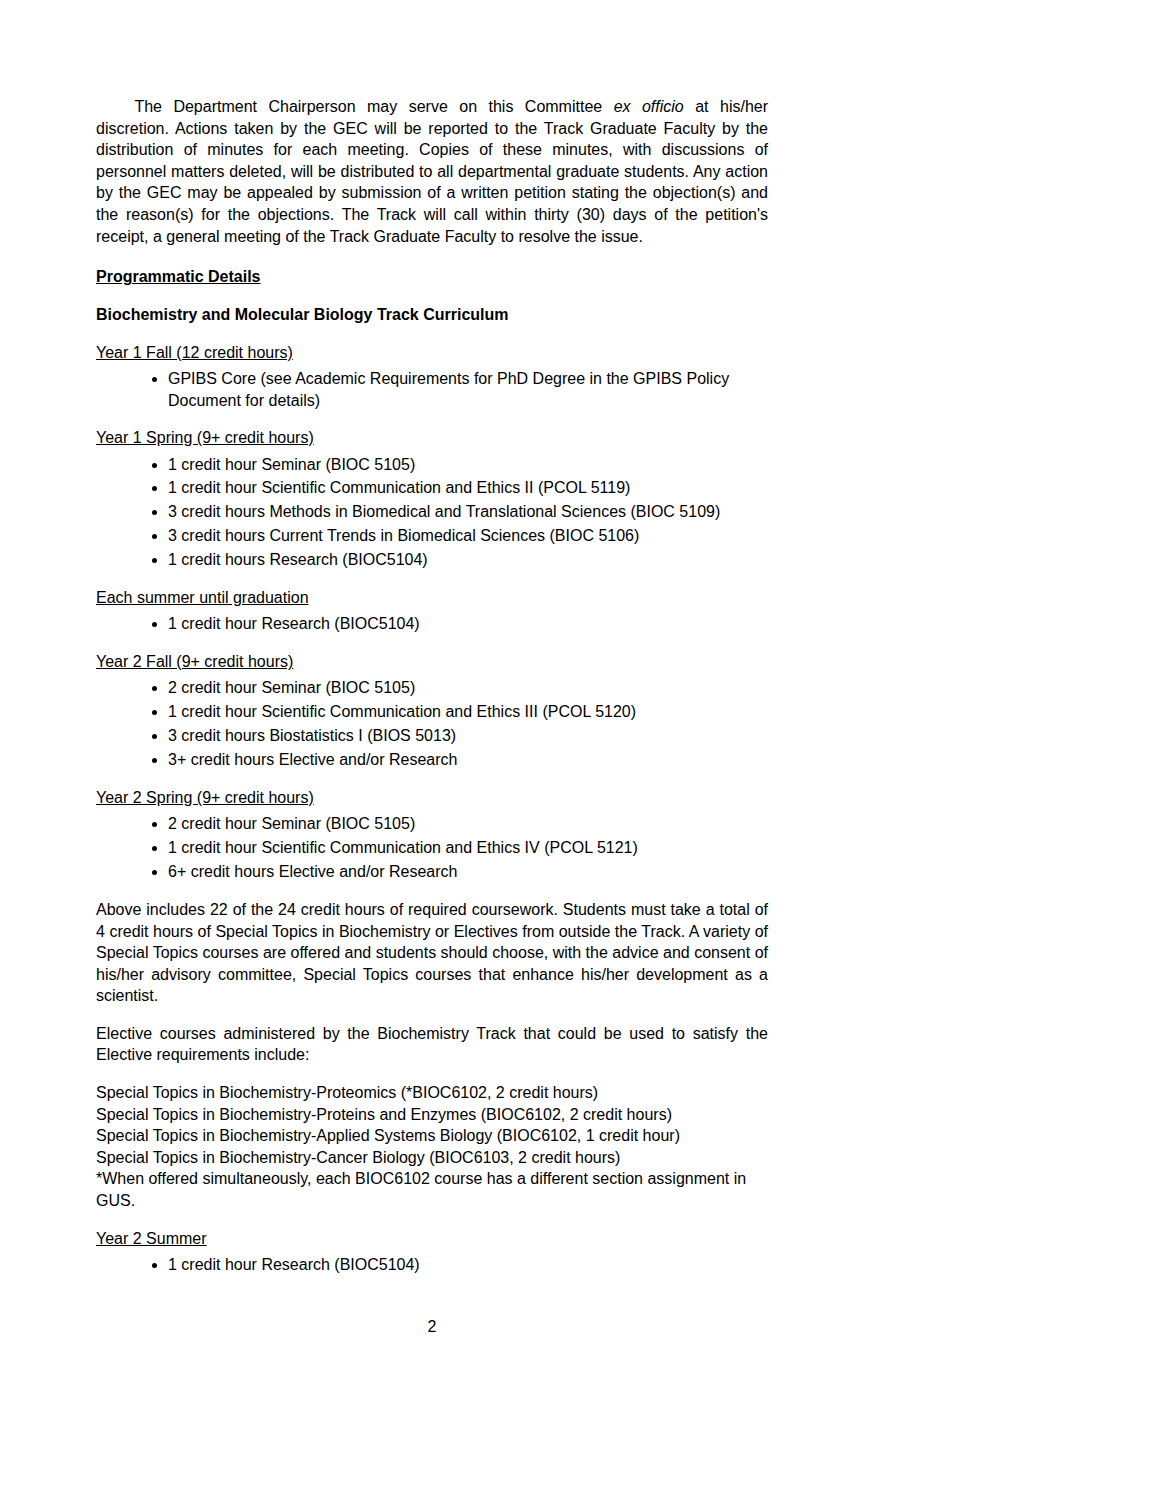The Department Chairperson may serve on this Committee ex officio at his/her discretion. Actions taken by the GEC will be reported to the Track Graduate Faculty by the distribution of minutes for each meeting. Copies of these minutes, with discussions of personnel matters deleted, will be distributed to all departmental graduate students. Any action by the GEC may be appealed by submission of a written petition stating the objection(s) and the reason(s) for the objections. The Track will call within thirty (30) days of the petition's receipt, a general meeting of the Track Graduate Faculty to resolve the issue.
Programmatic Details
Biochemistry and Molecular Biology Track Curriculum
Year 1 Fall (12 credit hours)
GPIBS Core (see Academic Requirements for PhD Degree in the GPIBS Policy Document for details)
Year 1 Spring (9+ credit hours)
1 credit hour Seminar (BIOC 5105)
1 credit hour Scientific Communication and Ethics II (PCOL 5119)
3 credit hours Methods in Biomedical and Translational Sciences (BIOC 5109)
3 credit hours Current Trends in Biomedical Sciences (BIOC 5106)
1 credit hours Research (BIOC5104)
Each summer until graduation
1 credit hour Research (BIOC5104)
Year 2 Fall (9+ credit hours)
2 credit hour Seminar (BIOC 5105)
1 credit hour Scientific Communication and Ethics III (PCOL 5120)
3 credit hours Biostatistics I (BIOS 5013)
3+ credit hours Elective and/or Research
Year 2 Spring (9+ credit hours)
2 credit hour Seminar (BIOC 5105)
1 credit hour Scientific Communication and Ethics IV (PCOL 5121)
6+ credit hours Elective and/or Research
Above includes 22 of the 24 credit hours of required coursework. Students must take a total of 4 credit hours of Special Topics in Biochemistry or Electives from outside the Track. A variety of Special Topics courses are offered and students should choose, with the advice and consent of his/her advisory committee, Special Topics courses that enhance his/her development as a scientist.
Elective courses administered by the Biochemistry Track that could be used to satisfy the Elective requirements include:
Special Topics in Biochemistry-Proteomics (*BIOC6102, 2 credit hours)
Special Topics in Biochemistry-Proteins and Enzymes (BIOC6102, 2 credit hours)
Special Topics in Biochemistry-Applied Systems Biology (BIOC6102, 1 credit hour)
Special Topics in Biochemistry-Cancer Biology (BIOC6103, 2 credit hours)
*When offered simultaneously, each BIOC6102 course has a different section assignment in GUS.
Year 2 Summer
1 credit hour Research (BIOC5104)
2